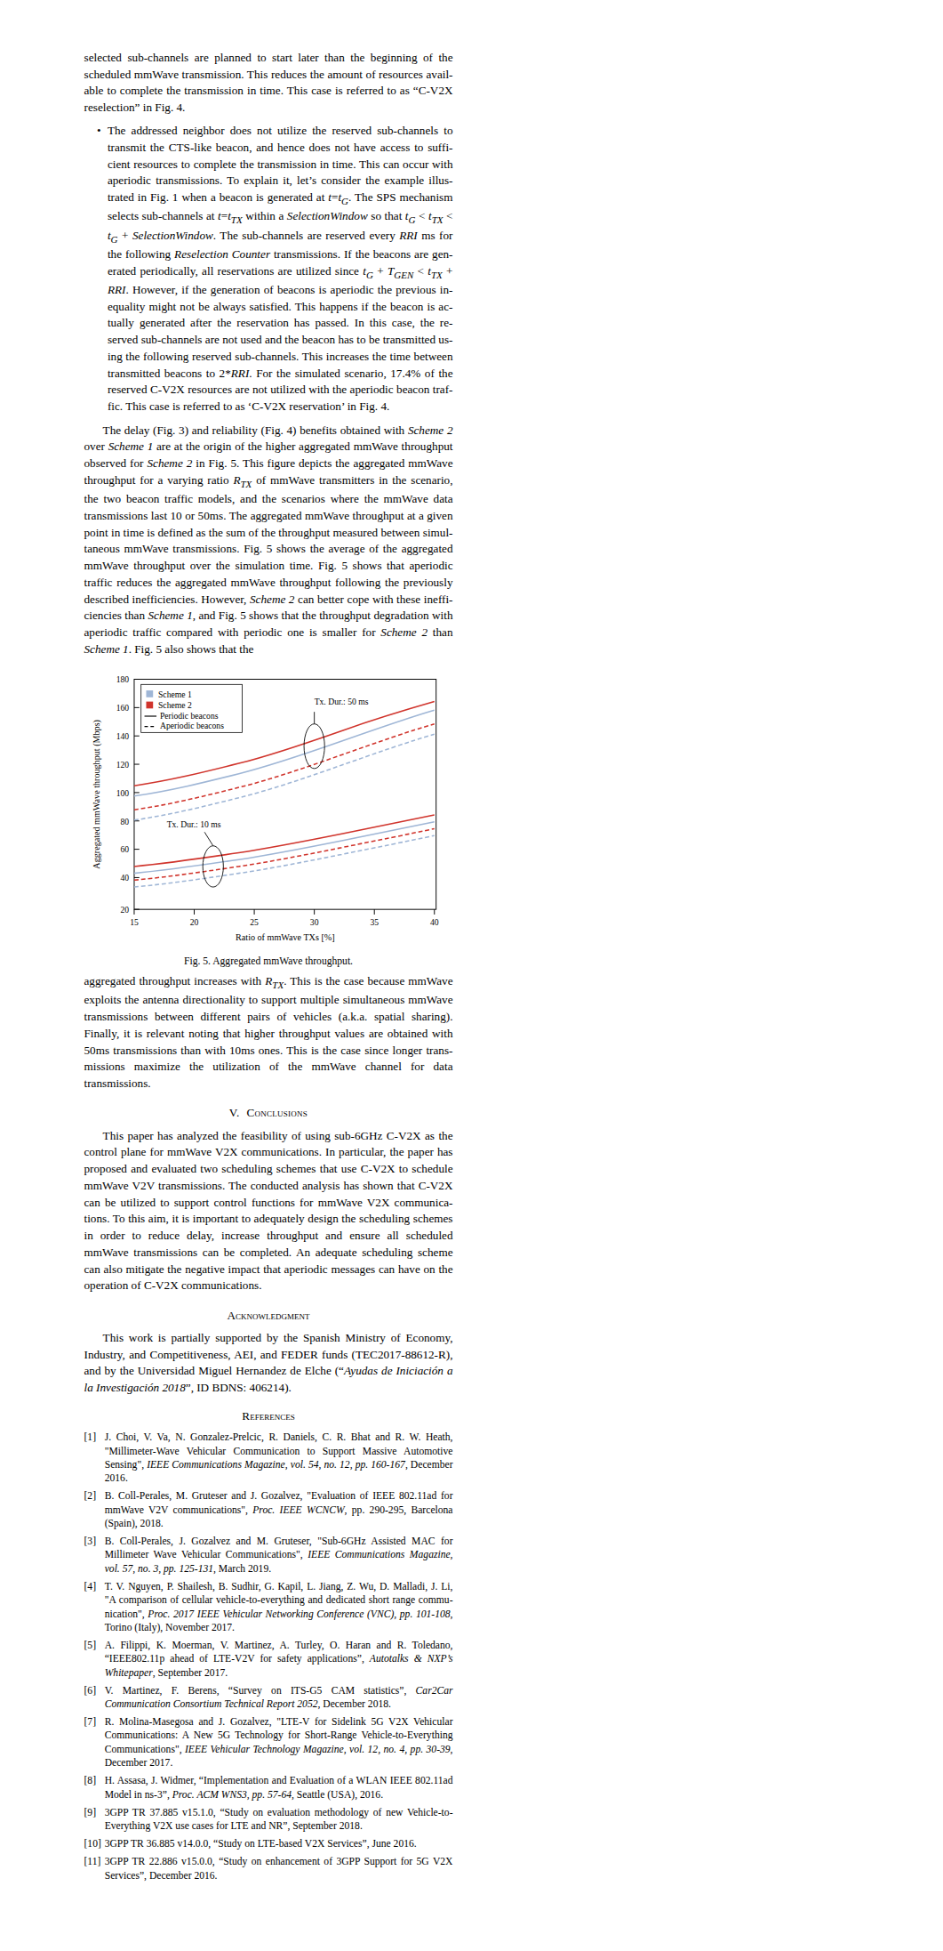selected sub-channels are planned to start later than the beginning of the scheduled mmWave transmission. This reduces the amount of resources available to complete the transmission in time. This case is referred to as “C-V2X reselection” in Fig. 4.
The addressed neighbor does not utilize the reserved sub-channels to transmit the CTS-like beacon, and hence does not have access to sufficient resources to complete the transmission in time. This can occur with aperiodic transmissions. To explain it, let’s consider the example illustrated in Fig. 1 when a beacon is generated at t=tG. The SPS mechanism selects sub-channels at t=tTX within a SelectionWindow so that tG < tTX < tG + SelectionWindow. The sub-channels are reserved every RRI ms for the following Reselection Counter transmissions. If the beacons are generated periodically, all reservations are utilized since tG + TGEN < tTX + RRI. However, if the generation of beacons is aperiodic the previous inequality might not be always satisfied. This happens if the beacon is actually generated after the reservation has passed. In this case, the reserved sub-channels are not used and the beacon has to be transmitted using the following reserved sub-channels. This increases the time between transmitted beacons to 2*RRI. For the simulated scenario, 17.4% of the reserved C-V2X resources are not utilized with the aperiodic beacon traffic. This case is referred to as ‘C-V2X reservation’ in Fig. 4.
The delay (Fig. 3) and reliability (Fig. 4) benefits obtained with Scheme 2 over Scheme 1 are at the origin of the higher aggregated mmWave throughput observed for Scheme 2 in Fig. 5. This figure depicts the aggregated mmWave throughput for a varying ratio RTX of mmWave transmitters in the scenario, the two beacon traffic models, and the scenarios where the mmWave data transmissions last 10 or 50ms. The aggregated mmWave throughput at a given point in time is defined as the sum of the throughput measured between simultaneous mmWave transmissions. Fig. 5 shows the average of the aggregated mmWave throughput over the simulation time. Fig. 5 shows that aperiodic traffic reduces the aggregated mmWave throughput following the previously described inefficiencies. However, Scheme 2 can better cope with these inefficiencies than Scheme 1, and Fig. 5 shows that the throughput degradation with aperiodic traffic compared with periodic one is smaller for Scheme 2 than Scheme 1. Fig. 5 also shows that the
180 160 140 120 100 80 60 40 20 15 20 25 30 35 40 Ratio of mmWave TXs [%] Aggregated mmWave throughput (Mbps) Scheme 1 Scheme 2 Periodic beacons Aperiodic beacons Tx. Dur.: 50 ms Tx. Dur.: 10 ms
Fig. 5. Aggregated mmWave throughput.
aggregated throughput increases with RTX. This is the case because mmWave exploits the antenna directionality to support multiple simultaneous mmWave transmissions between different pairs of vehicles (a.k.a. spatial sharing). Finally, it is relevant noting that higher throughput values are obtained with 50ms transmissions than with 10ms ones. This is the case since longer transmissions maximize the utilization of the mmWave channel for data transmissions.
V. Conclusions
This paper has analyzed the feasibility of using sub-6GHz C-V2X as the control plane for mmWave V2X communications. In particular, the paper has proposed and evaluated two scheduling schemes that use C-V2X to schedule mmWave V2V transmissions. The conducted analysis has shown that C-V2X can be utilized to support control functions for mmWave V2X communications. To this aim, it is important to adequately design the scheduling schemes in order to reduce delay, increase throughput and ensure all scheduled mmWave transmissions can be completed. An adequate scheduling scheme can also mitigate the negative impact that aperiodic messages can have on the operation of C-V2X communications.
Acknowledgment
This work is partially supported by the Spanish Ministry of Economy, Industry, and Competitiveness, AEI, and FEDER funds (TEC2017-88612-R), and by the Universidad Miguel Hernandez de Elche (“Ayudas de Iniciación a la Investigación 2018”, ID BDNS: 406214).
References
[1] J. Choi, V. Va, N. Gonzalez-Prelcic, R. Daniels, C. R. Bhat and R. W. Heath, "Millimeter-Wave Vehicular Communication to Support Massive Automotive Sensing", IEEE Communications Magazine, vol. 54, no. 12, pp. 160-167, December 2016.
[2] B. Coll-Perales, M. Gruteser and J. Gozalvez, "Evaluation of IEEE 802.11ad for mmWave V2V communications", Proc. IEEE WCNCW, pp. 290-295, Barcelona (Spain), 2018.
[3] B. Coll-Perales, J. Gozalvez and M. Gruteser, "Sub-6GHz Assisted MAC for Millimeter Wave Vehicular Communications", IEEE Communications Magazine, vol. 57, no. 3, pp. 125-131, March 2019.
[4] T. V. Nguyen, P. Shailesh, B. Sudhir, G. Kapil, L. Jiang, Z. Wu, D. Malladi, J. Li, "A comparison of cellular vehicle-to-everything and dedicated short range communication", Proc. 2017 IEEE Vehicular Networking Conference (VNC), pp. 101-108, Torino (Italy), November 2017.
[5] A. Filippi, K. Moerman, V. Martinez, A. Turley, O. Haran and R. Toledano, “IEEE802.11p ahead of LTE-V2V for safety applications”, Autotalks & NXP’s Whitepaper, September 2017.
[6] V. Martinez, F. Berens, “Survey on ITS-G5 CAM statistics”, Car2Car Communication Consortium Technical Report 2052, December 2018.
[7] R. Molina-Masegosa and J. Gozalvez, "LTE-V for Sidelink 5G V2X Vehicular Communications: A New 5G Technology for Short-Range Vehicle-to-Everything Communications", IEEE Vehicular Technology Magazine, vol. 12, no. 4, pp. 30-39, December 2017.
[8] H. Assasa, J. Widmer, “Implementation and Evaluation of a WLAN IEEE 802.11ad Model in ns-3”, Proc. ACM WNS3, pp. 57-64, Seattle (USA), 2016.
[9] 3GPP TR 37.885 v15.1.0, “Study on evaluation methodology of new Vehicle-to-Everything V2X use cases for LTE and NR”, September 2018.
[10] 3GPP TR 36.885 v14.0.0, “Study on LTE-based V2X Services”, June 2016.
[11] 3GPP TR 22.886 v15.0.0, “Study on enhancement of 3GPP Support for 5G V2X Services”, December 2016.